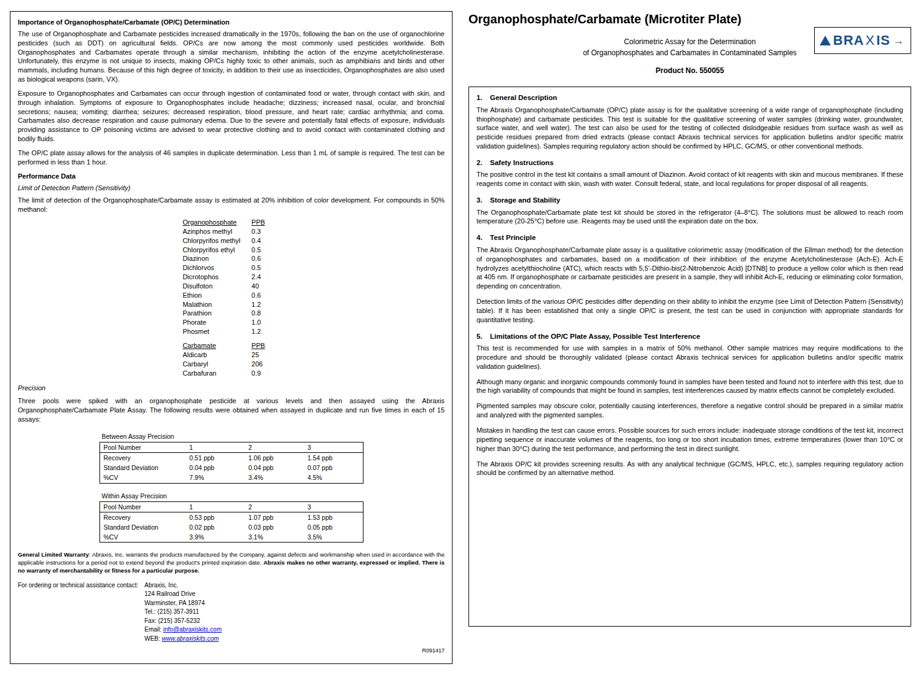Importance of Organophosphate/Carbamate (OP/C) Determination
The use of Organophosphate and Carbamate pesticides increased dramatically in the 1970s, following the ban on the use of organochlorine pesticides (such as DDT) on agricultural fields. OP/Cs are now among the most commonly used pesticides worldwide. Both Organophosphates and Carbamates operate through a similar mechanism, inhibiting the action of the enzyme acetylcholinesterase. Unfortunately, this enzyme is not unique to insects, making OP/Cs highly toxic to other animals, such as amphibians and birds and other mammals, including humans. Because of this high degree of toxicity, in addition to their use as insecticides, Organophosphates are also used as biological weapons (sarin, VX).
Exposure to Organophosphates and Carbamates can occur through ingestion of contaminated food or water, through contact with skin, and through inhalation. Symptoms of exposure to Organophosphates include headache; dizziness; increased nasal, ocular, and bronchial secretions; nausea; vomiting; diarrhea; seizures; decreased respiration, blood pressure, and heart rate; cardiac arrhythmia; and coma. Carbamates also decrease respiration and cause pulmonary edema. Due to the severe and potentially fatal effects of exposure, individuals providing assistance to OP poisoning victims are advised to wear protective clothing and to avoid contact with contaminated clothing and bodily fluids.
The OP/C plate assay allows for the analysis of 46 samples in duplicate determination. Less than 1 mL of sample is required. The test can be performed in less than 1 hour.
Performance Data
Limit of Detection Pattern (Sensitivity)
The limit of detection of the Organophosphate/Carbamate assay is estimated at 20% inhibition of color development. For compounds in 50% methanol:
| Organophosphate | PPB |
| Azinphos methyl | 0.3 |
| Chlorpyrifos methyl | 0.4 |
| Chlorpyrifos ethyl | 0.5 |
| Diazinon | 0.6 |
| Dichlorvos | 0.5 |
| Dicrotophos | 2.4 |
| Disulfoton | 40 |
| Ethion | 0.6 |
| Malathion | 1.2 |
| Parathion | 0.8 |
| Phorate | 1.0 |
| Phosmet | 1.2 |
| Carbamate | PPB |
| Aldicarb | 25 |
| Carbaryl | 206 |
| Carbafuran | 0.9 |
Precision
Three pools were spiked with an organophosphate pesticide at various levels and then assayed using the Abraxis Organophosphate/Carbamate Plate Assay. The following results were obtained when assayed in duplicate and run five times in each of 15 assays:
Between Assay Precision
| Pool Number | 1 | 2 | 3 |
| Recovery | 0.51 ppb | 1.06 ppb | 1.54 ppb |
| Standard Deviation | 0.04 ppb | 0.04 ppb | 0.07 ppb |
| %CV | 7.9% | 3.4% | 4.5% |
Within Assay Precision
| Pool Number | 1 | 2 | 3 |
| Recovery | 0.53 ppb | 1.07 ppb | 1.53 ppb |
| Standard Deviation | 0.02 ppb | 0.03 ppb | 0.05 ppb |
| %CV | 3.9% | 3.1% | 3.5% |
General Limited Warranty: Abraxis, Inc. warrants the products manufactured by the Company, against defects and workmanship when used in accordance with the applicable instructions for a period not to extend beyond the product's printed expiration date. Abraxis makes no other warranty, expressed or implied. There is no warranty of merchantability or fitness for a particular purpose.
For ordering or technical assistance contact:
Abraxis, Inc.
124 Railroad Drive
Warminster, PA 18974
Tel.: (215) 357-3911
Fax: (215) 357-5232
Email: info@abraxiskits.com
WEB: www.abraxiskits.com
R091417
Organophosphate/Carbamate (Microtiter Plate)
BRA XIS→
Colorimetric Assay for the Determination
of Organophosphates and Carbamates in Contaminated Samples
Product No. 550055
1. General Description
The Abraxis Organophosphate/Carbamate (OP/C) plate assay is for the qualitative screening of a wide range of organophosphate (including thiophosphate) and carbamate pesticides. This test is suitable for the qualitative screening of water samples (drinking water, groundwater, surface water, and well water). The test can also be used for the testing of collected dislodgeable residues from surface wash as well as pesticide residues prepared from dried extracts (please contact Abraxis technical services for application bulletins and/or specific matrix validation guidelines). Samples requiring regulatory action should be confirmed by HPLC, GC/MS, or other conventional methods.
2. Safety Instructions
The positive control in the test kit contains a small amount of Diazinon. Avoid contact of kit reagents with skin and mucous membranes. If these reagents come in contact with skin, wash with water. Consult federal, state, and local regulations for proper disposal of all reagents.
3. Storage and Stability
The Organophosphate/Carbamate plate test kit should be stored in the refrigerator (4–8°C). The solutions must be allowed to reach room temperature (20-25°C) before use. Reagents may be used until the expiration date on the box.
4. Test Principle
The Abraxis Organophosphate/Carbamate plate assay is a qualitative colorimetric assay (modification of the Ellman method) for the detection of organophosphates and carbamates, based on a modification of their inhibition of the enzyme Acetylcholinesterase (Ach-E). Ach-E hydrolyzes acetylthiocholine (ATC), which reacts with 5,5'-Dithio-bis(2-Nitrobenzoic Acid) [DTNB] to produce a yellow color which is then read at 405 nm. If organophosphate or carbamate pesticides are present in a sample, they will inhibit Ach-E, reducing or eliminating color formation, depending on concentration.
Detection limits of the various OP/C pesticides differ depending on their ability to inhibit the enzyme (see Limit of Detection Pattern (Sensitivity) table). If it has been established that only a single OP/C is present, the test can be used in conjunction with appropriate standards for quantitative testing.
5. Limitations of the OP/C Plate Assay, Possible Test Interference
This test is recommended for use with samples in a matrix of 50% methanol. Other sample matrices may require modifications to the procedure and should be thoroughly validated (please contact Abraxis technical services for application bulletins and/or specific matrix validation guidelines).
Although many organic and inorganic compounds commonly found in samples have been tested and found not to interfere with this test, due to the high variability of compounds that might be found in samples, test interferences caused by matrix effects cannot be completely excluded.
Pigmented samples may obscure color, potentially causing interferences, therefore a negative control should be prepared in a similar matrix and analyzed with the pigmented samples.
Mistakes in handling the test can cause errors. Possible sources for such errors include: inadequate storage conditions of the test kit, incorrect pipetting sequence or inaccurate volumes of the reagents, too long or too short incubation times, extreme temperatures (lower than 10°C or higher than 30°C) during the test performance, and performing the test in direct sunlight.
The Abraxis OP/C kit provides screening results. As with any analytical technique (GC/MS, HPLC, etc.), samples requiring regulatory action should be confirmed by an alternative method.